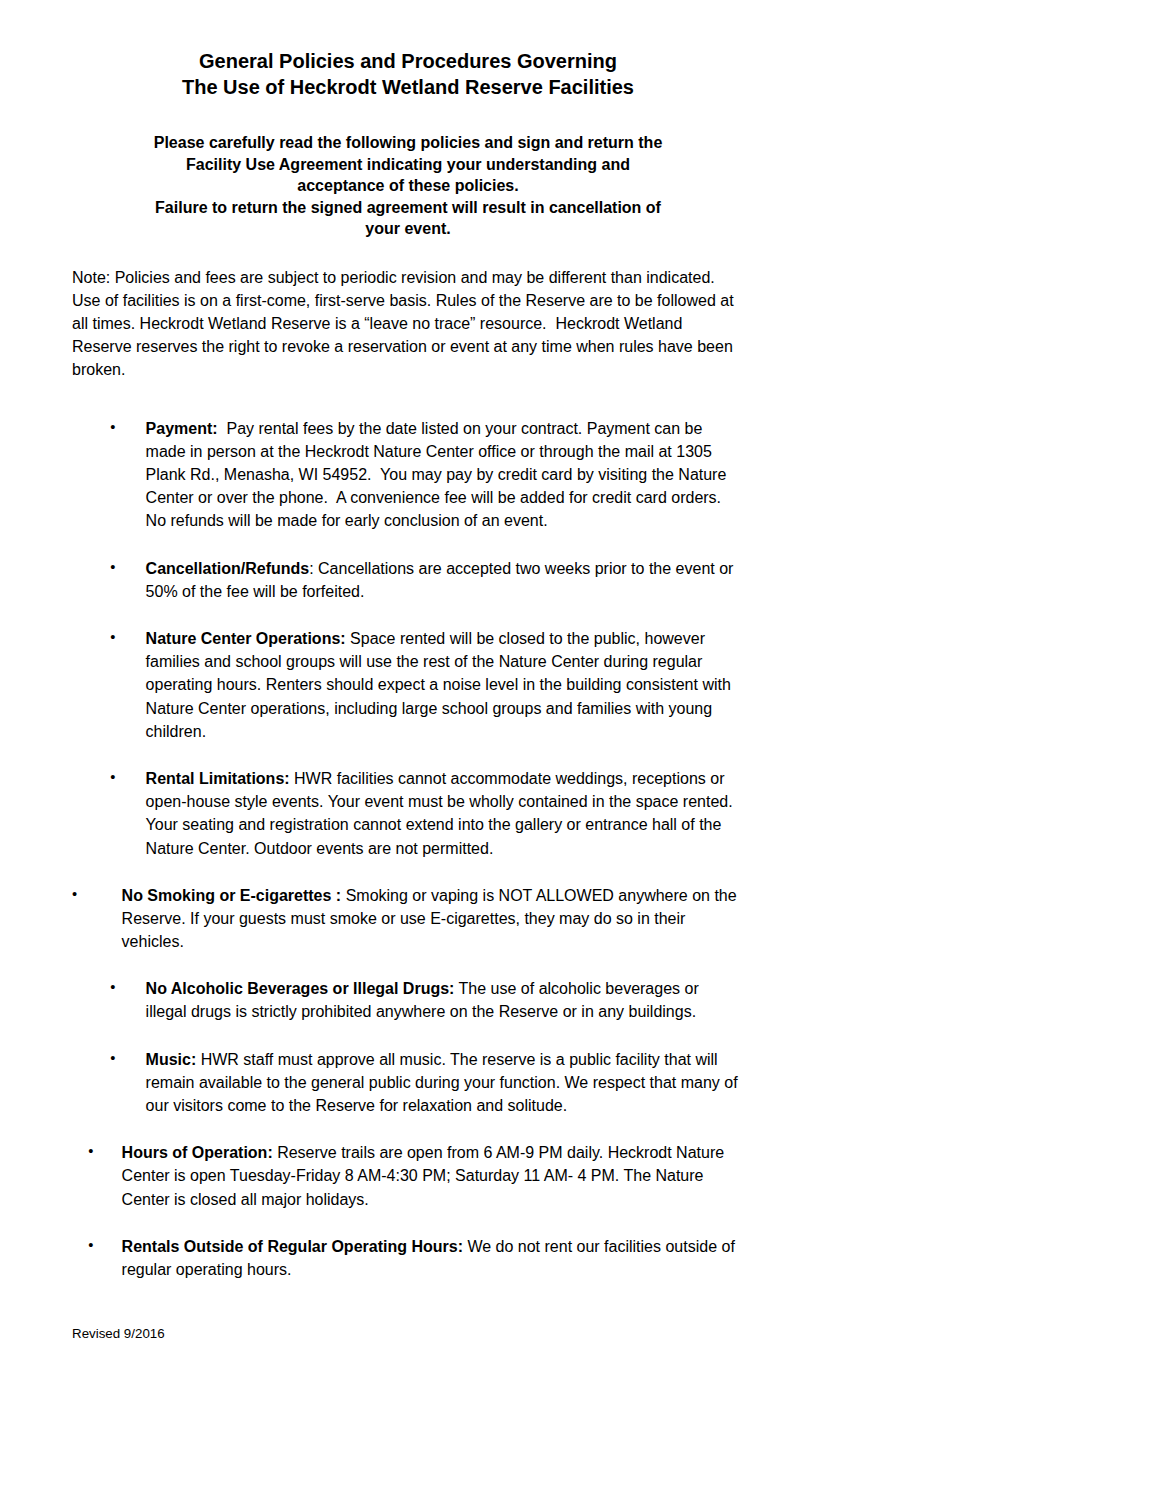General Policies and Procedures Governing
The Use of Heckrodt Wetland Reserve Facilities
Please carefully read the following policies and sign and return the Facility Use Agreement indicating your understanding and acceptance of these policies.
Failure to return the signed agreement will result in cancellation of your event.
Note: Policies and fees are subject to periodic revision and may be different than indicated. Use of facilities is on a first-come, first-serve basis. Rules of the Reserve are to be followed at all times. Heckrodt Wetland Reserve is a “leave no trace” resource. Heckrodt Wetland Reserve reserves the right to revoke a reservation or event at any time when rules have been broken.
Payment: Pay rental fees by the date listed on your contract. Payment can be made in person at the Heckrodt Nature Center office or through the mail at 1305 Plank Rd., Menasha, WI 54952. You may pay by credit card by visiting the Nature Center or over the phone. A convenience fee will be added for credit card orders. No refunds will be made for early conclusion of an event.
Cancellation/Refunds: Cancellations are accepted two weeks prior to the event or 50% of the fee will be forfeited.
Nature Center Operations: Space rented will be closed to the public, however families and school groups will use the rest of the Nature Center during regular operating hours. Renters should expect a noise level in the building consistent with Nature Center operations, including large school groups and families with young children.
Rental Limitations: HWR facilities cannot accommodate weddings, receptions or open-house style events. Your event must be wholly contained in the space rented. Your seating and registration cannot extend into the gallery or entrance hall of the Nature Center. Outdoor events are not permitted.
No Smoking or E-cigarettes : Smoking or vaping is NOT ALLOWED anywhere on the Reserve. If your guests must smoke or use E-cigarettes, they may do so in their vehicles.
No Alcoholic Beverages or Illegal Drugs: The use of alcoholic beverages or illegal drugs is strictly prohibited anywhere on the Reserve or in any buildings.
Music: HWR staff must approve all music. The reserve is a public facility that will remain available to the general public during your function. We respect that many of our visitors come to the Reserve for relaxation and solitude.
Hours of Operation: Reserve trails are open from 6 AM-9 PM daily. Heckrodt Nature Center is open Tuesday-Friday 8 AM-4:30 PM; Saturday 11 AM- 4 PM. The Nature Center is closed all major holidays.
Rentals Outside of Regular Operating Hours: We do not rent our facilities outside of regular operating hours.
Revised 9/2016